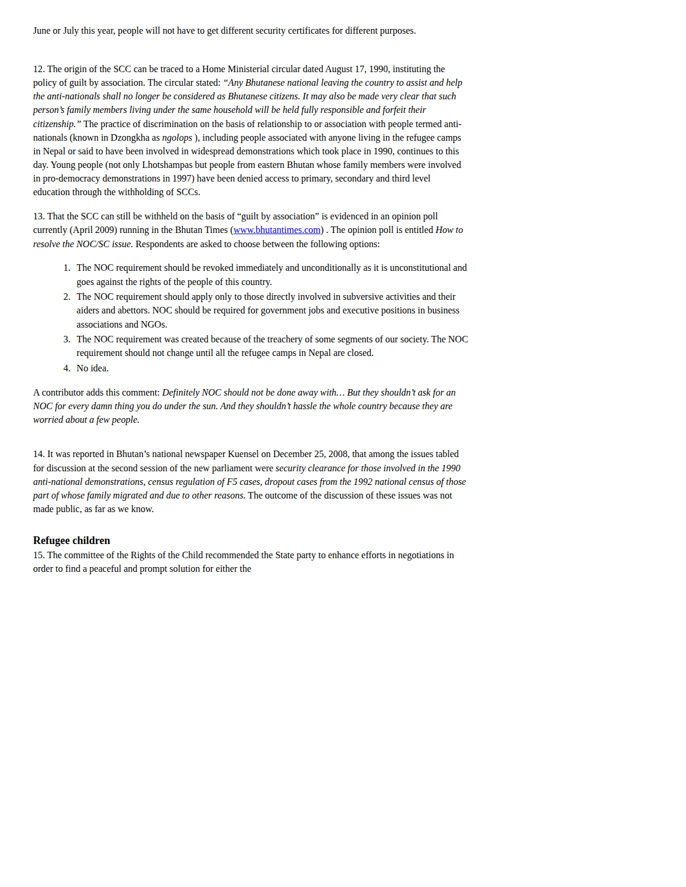June or July this year, people will not have to get different security certificates for different purposes.
12. The origin of the SCC can be traced to a Home Ministerial circular dated August 17, 1990, instituting the policy of guilt by association. The circular stated: “Any Bhutanese national leaving the country to assist and help the anti-nationals shall no longer be considered as Bhutanese citizens. It may also be made very clear that such person’s family members living under the same household will be held fully responsible and forfeit their citizenship.” The practice of discrimination on the basis of relationship to or association with people termed anti-nationals (known in Dzongkha as ngolops ), including people associated with anyone living in the refugee camps in Nepal or said to have been involved in widespread demonstrations which took place in 1990, continues to this day. Young people (not only Lhotshampas but people from eastern Bhutan whose family members were involved in pro-democracy demonstrations in 1997) have been denied access to primary, secondary and third level education through the withholding of SCCs.
13. That the SCC can still be withheld on the basis of “guilt by association” is evidenced in an opinion poll currently (April 2009) running in the Bhutan Times (www.bhutantimes.com) . The opinion poll is entitled How to resolve the NOC/SC issue. Respondents are asked to choose between the following options:
The NOC requirement should be revoked immediately and unconditionally as it is unconstitutional and goes against the rights of the people of this country.
The NOC requirement should apply only to those directly involved in subversive activities and their aiders and abettors. NOC should be required for government jobs and executive positions in business associations and NGOs.
The NOC requirement was created because of the treachery of some segments of our society. The NOC requirement should not change until all the refugee camps in Nepal are closed.
No idea.
A contributor adds this comment: Definitely NOC should not be done away with… But they shouldn’t ask for an NOC for every damn thing you do under the sun. And they shouldn’t hassle the whole country because they are worried about a few people.
14. It was reported in Bhutan’s national newspaper Kuensel on December 25, 2008, that among the issues tabled for discussion at the second session of the new parliament were security clearance for those involved in the 1990 anti-national demonstrations, census regulation of F5 cases, dropout cases from the 1992 national census of those part of whose family migrated and due to other reasons. The outcome of the discussion of these issues was not made public, as far as we know.
Refugee children
15. The committee of the Rights of the Child recommended the State party to enhance efforts in negotiations in order to find a peaceful and prompt solution for either the